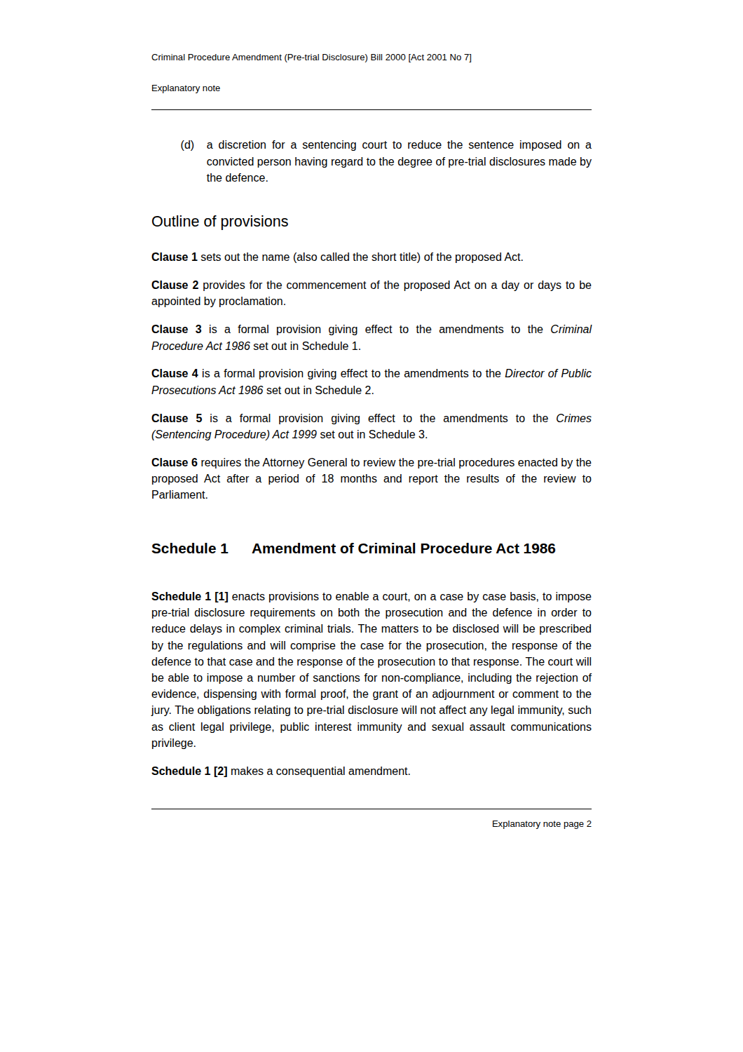Criminal Procedure Amendment (Pre-trial Disclosure) Bill 2000 [Act 2001 No 7]
Explanatory note
(d) a discretion for a sentencing court to reduce the sentence imposed on a convicted person having regard to the degree of pre-trial disclosures made by the defence.
Outline of provisions
Clause 1 sets out the name (also called the short title) of the proposed Act.
Clause 2 provides for the commencement of the proposed Act on a day or days to be appointed by proclamation.
Clause 3 is a formal provision giving effect to the amendments to the Criminal Procedure Act 1986 set out in Schedule 1.
Clause 4 is a formal provision giving effect to the amendments to the Director of Public Prosecutions Act 1986 set out in Schedule 2.
Clause 5 is a formal provision giving effect to the amendments to the Crimes (Sentencing Procedure) Act 1999 set out in Schedule 3.
Clause 6 requires the Attorney General to review the pre-trial procedures enacted by the proposed Act after a period of 18 months and report the results of the review to Parliament.
Schedule 1 Amendment of Criminal Procedure Act 1986
Schedule 1 [1] enacts provisions to enable a court, on a case by case basis, to impose pre-trial disclosure requirements on both the prosecution and the defence in order to reduce delays in complex criminal trials. The matters to be disclosed will be prescribed by the regulations and will comprise the case for the prosecution, the response of the defence to that case and the response of the prosecution to that response. The court will be able to impose a number of sanctions for non-compliance, including the rejection of evidence, dispensing with formal proof, the grant of an adjournment or comment to the jury. The obligations relating to pre-trial disclosure will not affect any legal immunity, such as client legal privilege, public interest immunity and sexual assault communications privilege.
Schedule 1 [2] makes a consequential amendment.
Explanatory note page 2